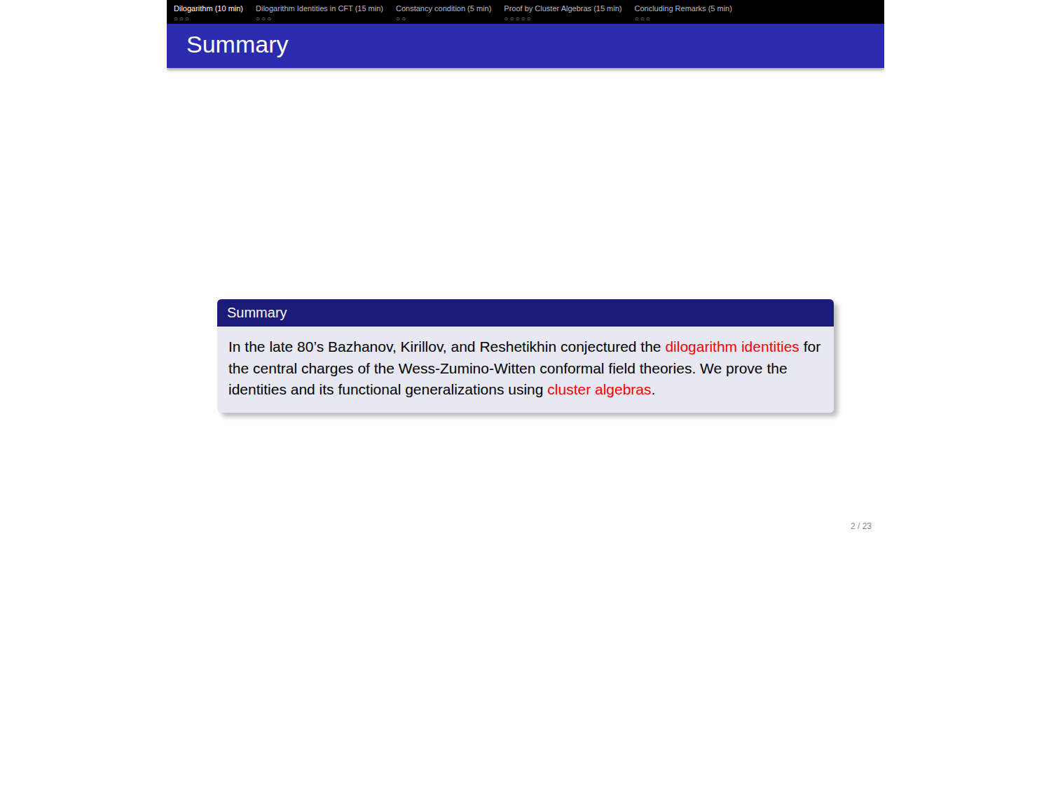Dilogarithm (10 min) ○○○
Dilogarithm Identities in CFT (15 min) ○○○
Constancy condition (5 min) ○○
Proof by Cluster Algebras (15 min) ○○○○○
Concluding Remarks (5 min) ○○○
Summary
Summary
In the late 80’s Bazhanov, Kirillov, and Reshetikhin conjectured the dilogarithm identities for the central charges of the Wess-Zumino-Witten conformal field theories. We prove the identities and its functional generalizations using cluster algebras.
2 / 23